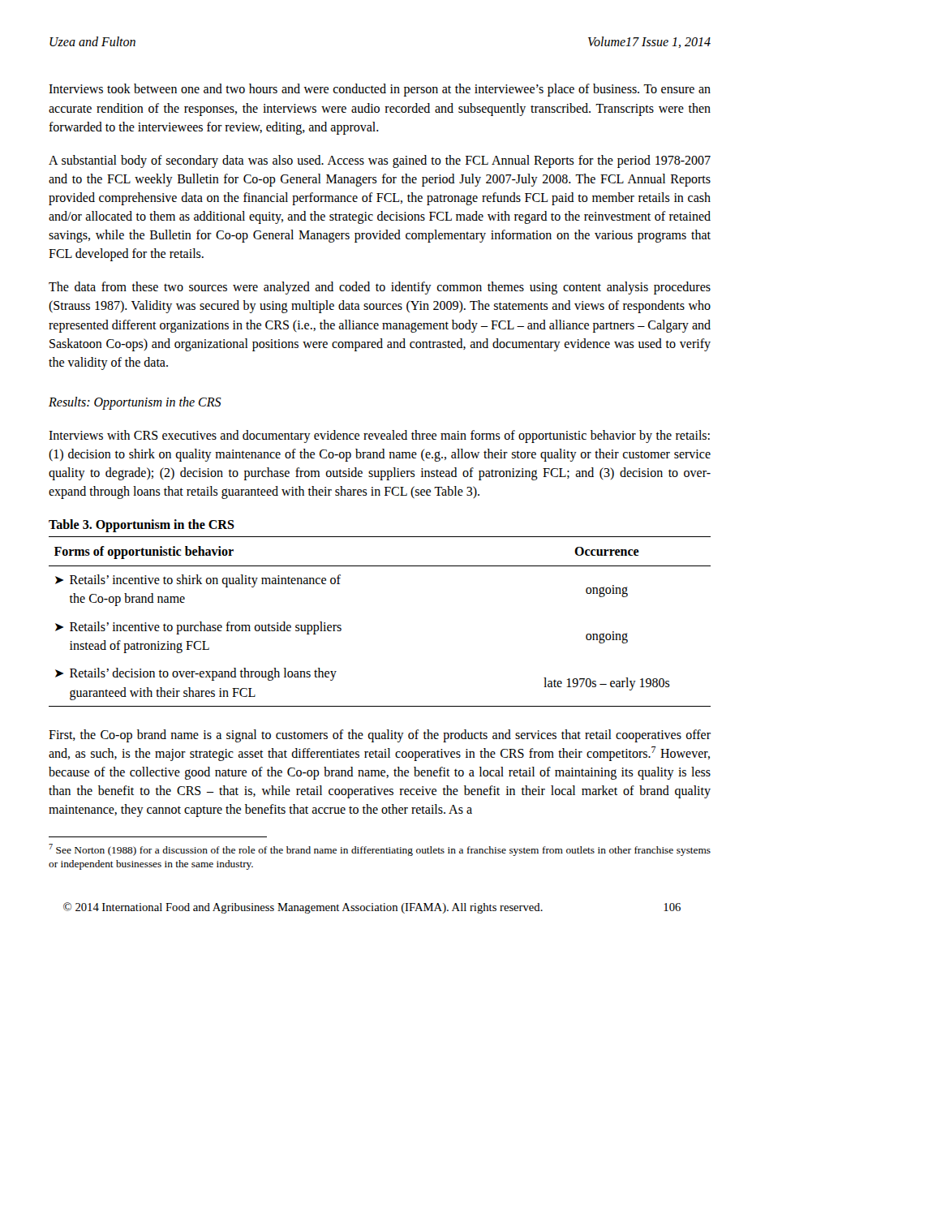Uzea and Fulton Volume17 Issue 1, 2014
Interviews took between one and two hours and were conducted in person at the interviewee’s place of business. To ensure an accurate rendition of the responses, the interviews were audio recorded and subsequently transcribed. Transcripts were then forwarded to the interviewees for review, editing, and approval.
A substantial body of secondary data was also used. Access was gained to the FCL Annual Reports for the period 1978-2007 and to the FCL weekly Bulletin for Co-op General Managers for the period July 2007-July 2008. The FCL Annual Reports provided comprehensive data on the financial performance of FCL, the patronage refunds FCL paid to member retails in cash and/or allocated to them as additional equity, and the strategic decisions FCL made with regard to the reinvestment of retained savings, while the Bulletin for Co-op General Managers provided complementary information on the various programs that FCL developed for the retails.
The data from these two sources were analyzed and coded to identify common themes using content analysis procedures (Strauss 1987). Validity was secured by using multiple data sources (Yin 2009). The statements and views of respondents who represented different organizations in the CRS (i.e., the alliance management body – FCL – and alliance partners – Calgary and Saskatoon Co-ops) and organizational positions were compared and contrasted, and documentary evidence was used to verify the validity of the data.
Results: Opportunism in the CRS
Interviews with CRS executives and documentary evidence revealed three main forms of opportunistic behavior by the retails: (1) decision to shirk on quality maintenance of the Co-op brand name (e.g., allow their store quality or their customer service quality to degrade); (2) decision to purchase from outside suppliers instead of patronizing FCL; and (3) decision to over-expand through loans that retails guaranteed with their shares in FCL (see Table 3).
Table 3. Opportunism in the CRS
| Forms of opportunistic behavior | Occurrence |
| --- | --- |
| ➤ Retails’ incentive to shirk on quality maintenance of the Co-op brand name | ongoing |
| ➤ Retails’ incentive to purchase from outside suppliers instead of patronizing FCL | ongoing |
| ➤ Retails’ decision to over-expand through loans they guaranteed with their shares in FCL | late 1970s – early 1980s |
First, the Co-op brand name is a signal to customers of the quality of the products and services that retail cooperatives offer and, as such, is the major strategic asset that differentiates retail cooperatives in the CRS from their competitors.7 However, because of the collective good nature of the Co-op brand name, the benefit to a local retail of maintaining its quality is less than the benefit to the CRS – that is, while retail cooperatives receive the benefit in their local market of brand quality maintenance, they cannot capture the benefits that accrue to the other retails. As a
7 See Norton (1988) for a discussion of the role of the brand name in differentiating outlets in a franchise system from outlets in other franchise systems or independent businesses in the same industry.
© 2014 International Food and Agribusiness Management Association (IFAMA). All rights reserved. 106